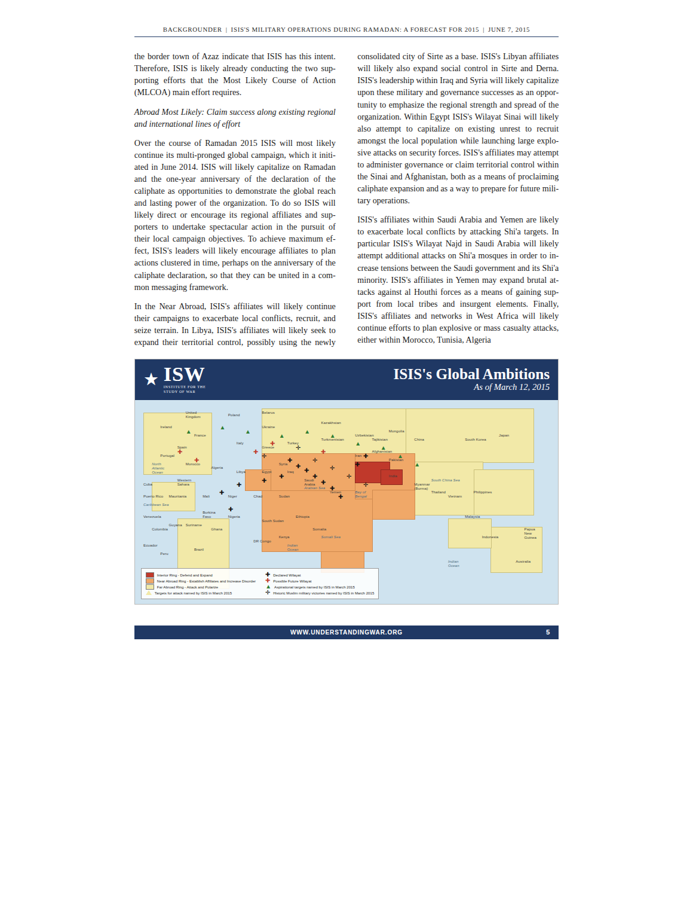Backgrounder|ISIS's Military Operations During Ramadan: A Forecast for 2015|June 7, 2015
the border town of Azaz indicate that ISIS has this intent. Therefore, ISIS is likely already conducting the two supporting efforts that the Most Likely Course of Action (MLCOA) main effort requires.
Abroad Most Likely: Claim success along existing regional and international lines of effort
Over the course of Ramadan 2015 ISIS will most likely continue its multi-pronged global campaign, which it initiated in June 2014. ISIS will likely capitalize on Ramadan and the one-year anniversary of the declaration of the caliphate as opportunities to demonstrate the global reach and lasting power of the organization. To do so ISIS will likely direct or encourage its regional affiliates and supporters to undertake spectacular action in the pursuit of their local campaign objectives. To achieve maximum effect, ISIS's leaders will likely encourage affiliates to plan actions clustered in time, perhaps on the anniversary of the caliphate declaration, so that they can be united in a common messaging framework.
In the Near Abroad, ISIS's affiliates will likely continue their campaigns to exacerbate local conflicts, recruit, and seize terrain. In Libya, ISIS's affiliates will likely seek to expand their territorial control, possibly using the newly consolidated city of Sirte as a base. ISIS's Libyan affiliates will likely also expand social control in Sirte and Derna. ISIS's leadership within Iraq and Syria will likely capitalize upon these military and governance successes as an opportunity to emphasize the regional strength and spread of the organization. Within Egypt ISIS's Wilayat Sinai will likely also attempt to capitalize on existing unrest to recruit amongst the local population while launching large explosive attacks on security forces. ISIS's affiliates may attempt to administer governance or claim territorial control within the Sinai and Afghanistan, both as a means of proclaiming caliphate expansion and as a way to prepare for future military operations.
ISIS's affiliates within Saudi Arabia and Yemen are likely to exacerbate local conflicts by attacking Shi'a targets. In particular ISIS's Wilayat Najd in Saudi Arabia will likely attempt additional attacks on Shi'a mosques in order to increase tensions between the Saudi government and its Shi'a minority. ISIS's affiliates in Yemen may expand brutal attacks against al Houthi forces as a means of gaining support from local tribes and insurgent elements. Finally, ISIS's affiliates and networks in West Africa will likely continue efforts to plan explosive or mass casualty attacks, either within Morocco, Tunisia, Algeria
★
ISW
Institute for the
Study of War
ISIS's Global Ambitions
As of March 12, 2015
United
Kingdom
Ireland
Poland
Belarus
Ukraine
France
Spain
Portugal
Italy
Greece
Turkey
Turkmenistan
Kazakhstan
Uzbekistan
Tajikistan
Mongolia
China
South Korea
Japan
Iran
Afghanistan
Pakistan
India
Myanmar
(Burma)
Thailand
Vietnam
Philippines
Malaysia
Indonesia
Papua
New
Guinea
Australia
Syria
Iraq
Saudi
Arabia
Yemen
Egypt
Libya
Algeria
Morocco
Western
Sahara
Mauritania
Mali
Niger
Chad
Sudan
Burkina
Faso
Nigeria
Ghana
South Sudan
Ethiopia
Somalia
Kenya
DR Congo
Cuba
Puerto Rico
Venezuela
Colombia
Guyana
Suriname
Ecuador
Peru
Brazil
North
Atlantic
Ocean
Caribbean Sea
Arabian Sea
Bay of
Bengal
South China Sea
Indian
Ocean
Indian
Ocean
Somali Sea
✚
✚
✚
✚
✚
✚
✚
✚
✚
✚
✚
✚
✚
✚
✚
✚
✚
✚
✚
▲
▲
▲
▲
▲
▲
▲
▲
▲
▲
✛
✛
✛
✛
✛
✛
Interior Ring - Defend and Expand
✚Declared Wilayat
Near Abroad Ring - Establish Affiliates and Increase Disorder
✚Possible Future Wilayat
Far Abroad Ring - Attack and Polarize
▲Aspirational targets named by ISIS in March 2015
Targets for attack named by ISIS in March 2015
✛Historic Muslim military victories named by ISIS in March 2015
WWW.UNDERSTANDINGWAR.ORG
5